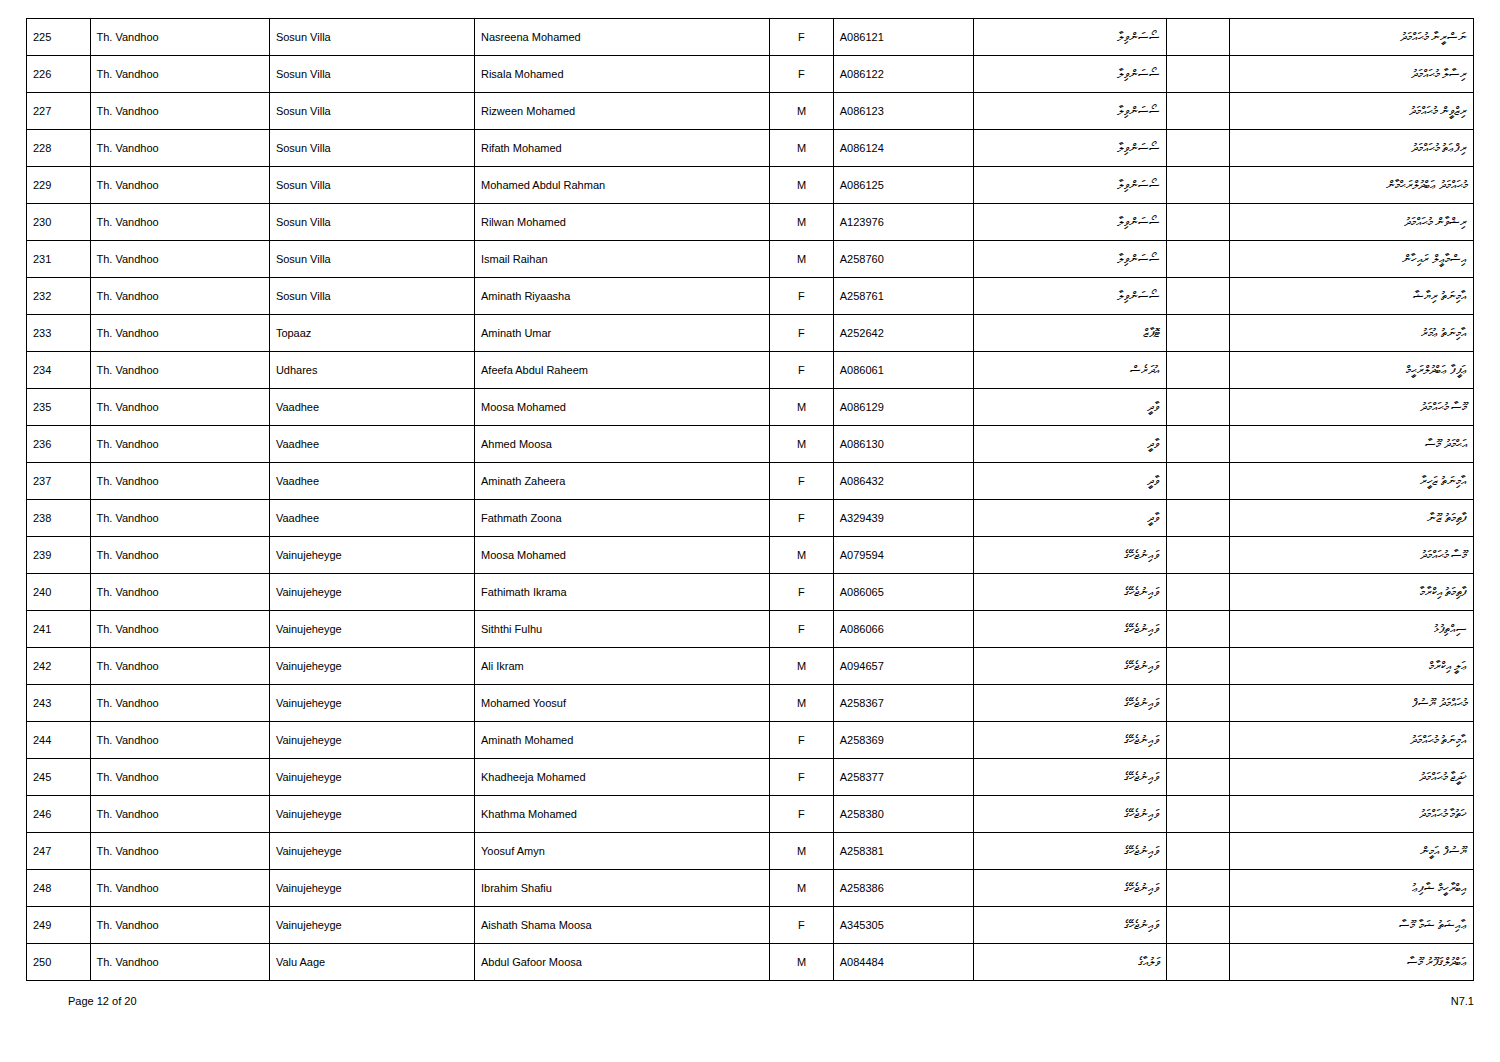| 225 | Th. Vandhoo | Sosun Villa | Nasreena Mohamed | F | A086121 | ސޯސަންވިލާ | | ނަސްރީނާ މުޙައްމަދު |
| 226 | Th. Vandhoo | Sosun Villa | Risala Mohamed | F | A086122 | ސޯސަންވިލާ | | ރިސާލާ މުޙައްމަދު |
| 227 | Th. Vandhoo | Sosun Villa | Rizween Mohamed | M | A086123 | ސޯސަންވިލާ | | ރިޒްވީން މުޙައްމަދު |
| 228 | Th. Vandhoo | Sosun Villa | Rifath Mohamed | M | A086124 | ސޯސަންވިލާ | | ރިފްޢަތު މުޙައްމަދު |
| 229 | Th. Vandhoo | Sosun Villa | Mohamed Abdul Rahman | M | A086125 | ސޯސަންވިލާ | | މުޙައްމަދު ޢަބްދުލްރަޙްމާން |
| 230 | Th. Vandhoo | Sosun Villa | Rilwan Mohamed | M | A123976 | ސޯސަންވިލާ | | ރިޝްވާން މުޙައްމަދު |
| 231 | Th. Vandhoo | Sosun Villa | Ismail Raihan | M | A258760 | ސޯސަންވިލާ | | އިސްމާޢީލް ރައިހާން |
| 232 | Th. Vandhoo | Sosun Villa | Aminath Riyaasha | F | A258761 | ސޯސަންވިލާ | | އާމިނަތު ރިޔާޝާ |
| 233 | Th. Vandhoo | Topaaz | Aminath Umar | F | A252642 | ޓޮޕާޒް | | އާމިނަތު ޢުމަރު |
| 234 | Th. Vandhoo | Udhares | Afeefa Abdul Raheem | F | A086061 | އުދަރެސް | | ޢަފީފާ ޢަބްދުލްރަޙީމް |
| 235 | Th. Vandhoo | Vaadhee | Moosa Mohamed | M | A086129 | ވާދީ | | މޫސާ މުޙައްމަދު |
| 236 | Th. Vandhoo | Vaadhee | Ahmed Moosa | M | A086130 | ވާދީ | | އަޙްމަދު މޫސާ |
| 237 | Th. Vandhoo | Vaadhee | Aminath Zaheera | F | A086432 | ވާދީ | | އާމިނަތު ޒަހީރާ |
| 238 | Th. Vandhoo | Vaadhee | Fathmath Zoona | F | A329439 | ވާދީ | | ފާޠިމަތު ޒޫނާ |
| 239 | Th. Vandhoo | Vainujeheyge | Moosa Mohamed | M | A079594 | ވައިނުޖެހޭގެ | | މޫސާ މުޙައްމަދު |
| 240 | Th. Vandhoo | Vainujeheyge | Fathimath Ikrama | F | A086065 | ވައިނުޖެހޭގެ | | ފާޠިމަތު އިކްރާމާ |
| 241 | Th. Vandhoo | Vainujeheyge | Siththi Fulhu | F | A086066 | ވައިނުޖެހޭގެ | | ސިއްތިފުޅު |
| 242 | Th. Vandhoo | Vainujeheyge | Ali Ikram | M | A094657 | ވައިނުޖެހޭގެ | | ޢަލީ އިކްރާމް |
| 243 | Th. Vandhoo | Vainujeheyge | Mohamed Yoosuf | M | A258367 | ވައިނުޖެހޭގެ | | މުޙައްމަދު ޔޫސުފް |
| 244 | Th. Vandhoo | Vainujeheyge | Aminath Mohamed | F | A258369 | ވައިނުޖެހޭގެ | | އާމިނަތު މުޙައްމަދު |
| 245 | Th. Vandhoo | Vainujeheyge | Khadheeja Mohamed | F | A258377 | ވައިނުޖެހޭގެ | | ޚަދީޖާ މުޙައްމަދު |
| 246 | Th. Vandhoo | Vainujeheyge | Khathma Mohamed | F | A258380 | ވައިނުޖެހޭގެ | | ޚަތުމާ މުޙައްމަދު |
| 247 | Th. Vandhoo | Vainujeheyge | Yoosuf Amyn | M | A258381 | ވައިނުޖެހޭގެ | | ޔޫސުފް އަމީން |
| 248 | Th. Vandhoo | Vainujeheyge | Ibrahim Shafiu | M | A258386 | ވައިނުޖެހޭގެ | | އިބްރާހީމް ޝާފިޢު |
| 249 | Th. Vandhoo | Vainujeheyge | Aishath Shama Moosa | F | A345305 | ވައިނުޖެހޭގެ | | ޢާއިޝަތު ޝަމާ މޫސާ |
| 250 | Th. Vandhoo | Valu Aage | Abdul Gafoor Moosa | M | A084484 | ވަލުއާގެ | | ޢަބްދުލްޤަފޫރު މޫސާ |
Page 12 of 20
N7.1